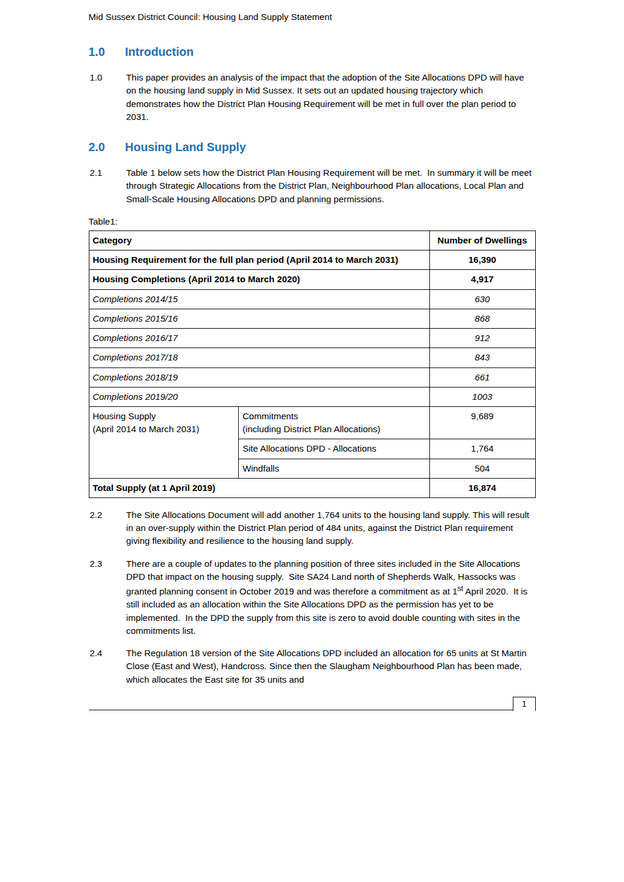Mid Sussex District Council: Housing Land Supply Statement
1.0 Introduction
1.0
This paper provides an analysis of the impact that the adoption of the Site Allocations DPD will have on the housing land supply in Mid Sussex. It sets out an updated housing trajectory which demonstrates how the District Plan Housing Requirement will be met in full over the plan period to 2031.
2.0 Housing Land Supply
2.1
Table 1 below sets how the District Plan Housing Requirement will be met. In summary it will be meet through Strategic Allocations from the District Plan, Neighbourhood Plan allocations, Local Plan and Small-Scale Housing Allocations DPD and planning permissions.
Table1:
| Category | Number of Dwellings |
| --- | --- |
| Housing Requirement for the full plan period (April 2014 to March 2031) | 16,390 |
| Housing Completions (April 2014 to March 2020) | 4,917 |
| Completions 2014/15 | 630 |
| Completions 2015/16 | 868 |
| Completions 2016/17 | 912 |
| Completions 2017/18 | 843 |
| Completions 2018/19 | 661 |
| Completions 2019/20 | 1003 |
| Housing Supply (April 2014 to March 2031) | Commitments (including District Plan Allocations) | 9,689 |
| Site Allocations DPD - Allocations | 1,764 |
| Windfalls | 504 |
| Total Supply (at 1 April 2019) | 16,874 |
2.2
The Site Allocations Document will add another 1,764 units to the housing land supply. This will result in an over-supply within the District Plan period of 484 units, against the District Plan requirement giving flexibility and resilience to the housing land supply.
2.3
There are a couple of updates to the planning position of three sites included in the Site Allocations DPD that impact on the housing supply. Site SA24 Land north of Shepherds Walk, Hassocks was granted planning consent in October 2019 and was therefore a commitment as at 1st April 2020. It is still included as an allocation within the Site Allocations DPD as the permission has yet to be implemented. In the DPD the supply from this site is zero to avoid double counting with sites in the commitments list.
2.4
The Regulation 18 version of the Site Allocations DPD included an allocation for 65 units at St Martin Close (East and West), Handcross. Since then the Slaugham Neighbourhood Plan has been made, which allocates the East site for 35 units and
1